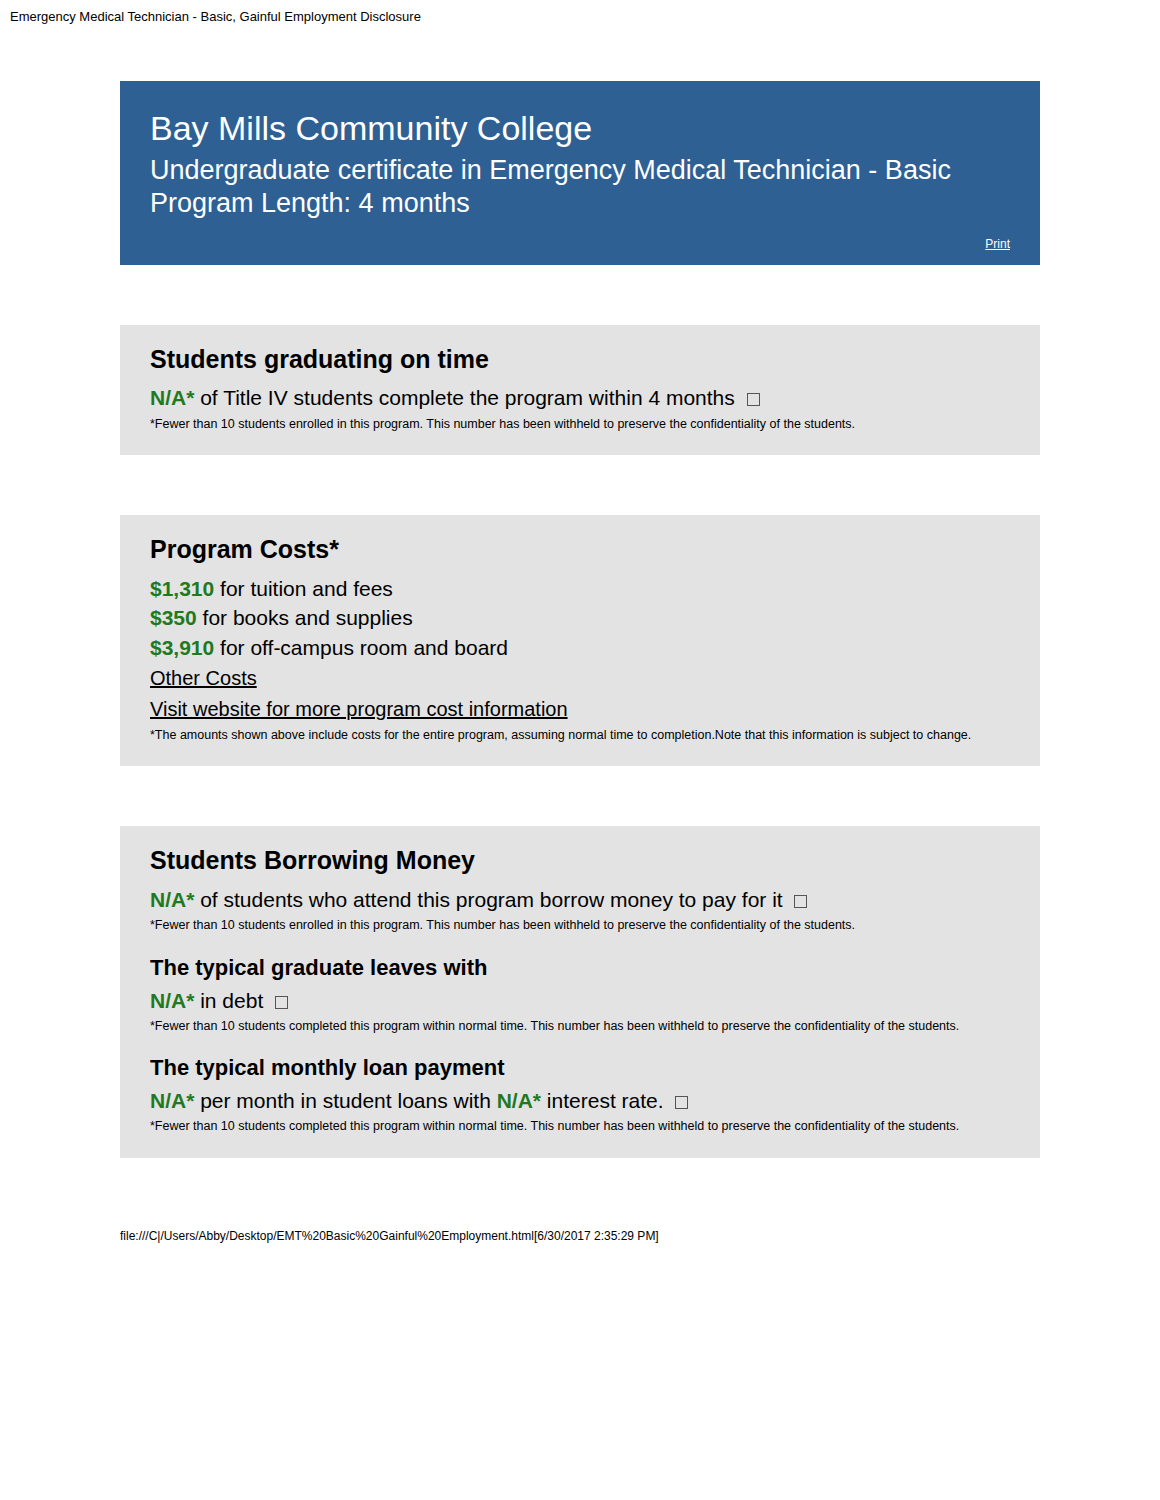Emergency Medical Technician - Basic, Gainful Employment Disclosure
Bay Mills Community College
Undergraduate certificate in Emergency Medical Technician - Basic
Program Length: 4 months
Print
Students graduating on time
N/A* of Title IV students complete the program within 4 months
*Fewer than 10 students enrolled in this program. This number has been withheld to preserve the confidentiality of the students.
Program Costs*
$1,310 for tuition and fees
$350 for books and supplies
$3,910 for off-campus room and board
Other Costs Visit website for more program cost information
*The amounts shown above include costs for the entire program, assuming normal time to completion.Note that this information is subject to change.
Students Borrowing Money
N/A* of students who attend this program borrow money to pay for it
*Fewer than 10 students enrolled in this program. This number has been withheld to preserve the confidentiality of the students.
The typical graduate leaves with
N/A* in debt
*Fewer than 10 students completed this program within normal time. This number has been withheld to preserve the confidentiality of the students.
The typical monthly loan payment
N/A* per month in student loans with N/A* interest rate.
*Fewer than 10 students completed this program within normal time. This number has been withheld to preserve the confidentiality of the students.
file:///C|/Users/Abby/Desktop/EMT%20Basic%20Gainful%20Employment.html[6/30/2017 2:35:29 PM]